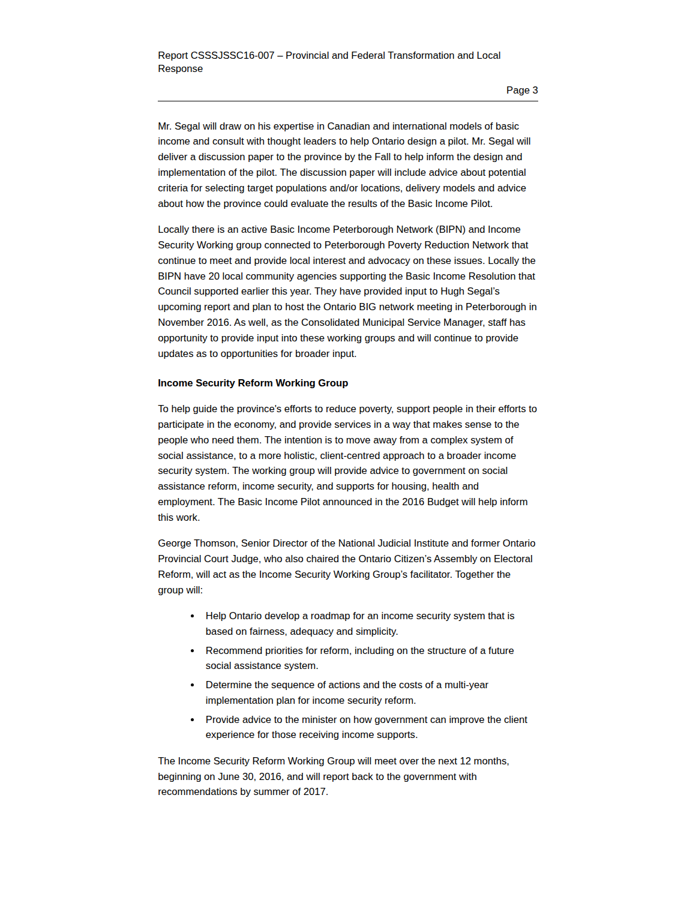Report CSSSJSSC16-007 – Provincial and Federal Transformation and Local Response
Page 3
Mr. Segal will draw on his expertise in Canadian and international models of basic income and consult with thought leaders to help Ontario design a pilot. Mr. Segal will deliver a discussion paper to the province by the Fall to help inform the design and implementation of the pilot. The discussion paper will include advice about potential criteria for selecting target populations and/or locations, delivery models and advice about how the province could evaluate the results of the Basic Income Pilot.
Locally there is an active Basic Income Peterborough Network (BIPN) and Income Security Working group connected to Peterborough Poverty Reduction Network that continue to meet and provide local interest and advocacy on these issues. Locally the BIPN have 20 local community agencies supporting the Basic Income Resolution that Council supported earlier this year. They have provided input to Hugh Segal’s upcoming report and plan to host the Ontario BIG network meeting in Peterborough in November 2016. As well, as the Consolidated Municipal Service Manager, staff has opportunity to provide input into these working groups and will continue to provide updates as to opportunities for broader input.
Income Security Reform Working Group
To help guide the province's efforts to reduce poverty, support people in their efforts to participate in the economy, and provide services in a way that makes sense to the people who need them. The intention is to move away from a complex system of social assistance, to a more holistic, client-centred approach to a broader income security system. The working group will provide advice to government on social assistance reform, income security, and supports for housing, health and employment. The Basic Income Pilot announced in the 2016 Budget will help inform this work.
George Thomson, Senior Director of the National Judicial Institute and former Ontario Provincial Court Judge, who also chaired the Ontario Citizen’s Assembly on Electoral Reform, will act as the Income Security Working Group’s facilitator. Together the group will:
Help Ontario develop a roadmap for an income security system that is based on fairness, adequacy and simplicity.
Recommend priorities for reform, including on the structure of a future social assistance system.
Determine the sequence of actions and the costs of a multi-year implementation plan for income security reform.
Provide advice to the minister on how government can improve the client experience for those receiving income supports.
The Income Security Reform Working Group will meet over the next 12 months, beginning on June 30, 2016, and will report back to the government with recommendations by summer of 2017.